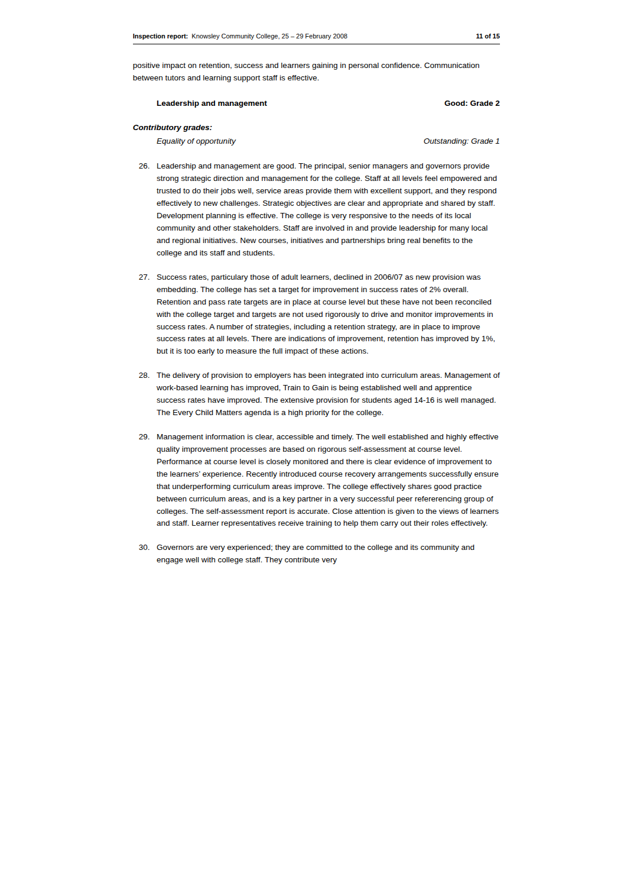Inspection report: Knowsley Community College, 25 – 29 February 2008 11 of 15
positive impact on retention, success and learners gaining in personal confidence. Communication between tutors and learning support staff is effective.
Leadership and management Good: Grade 2
Contributory grades:
Equality of opportunity Outstanding: Grade 1
26. Leadership and management are good. The principal, senior managers and governors provide strong strategic direction and management for the college. Staff at all levels feel empowered and trusted to do their jobs well, service areas provide them with excellent support, and they respond effectively to new challenges. Strategic objectives are clear and appropriate and shared by staff. Development planning is effective. The college is very responsive to the needs of its local community and other stakeholders. Staff are involved in and provide leadership for many local and regional initiatives. New courses, initiatives and partnerships bring real benefits to the college and its staff and students.
27. Success rates, particulary those of adult learners, declined in 2006/07 as new provision was embedding. The college has set a target for improvement in success rates of 2% overall. Retention and pass rate targets are in place at course level but these have not been reconciled with the college target and targets are not used rigorously to drive and monitor improvements in success rates. A number of strategies, including a retention strategy, are in place to improve success rates at all levels. There are indications of improvement, retention has improved by 1%, but it is too early to measure the full impact of these actions.
28. The delivery of provision to employers has been integrated into curriculum areas. Management of work-based learning has improved, Train to Gain is being established well and apprentice success rates have improved. The extensive provision for students aged 14-16 is well managed. The Every Child Matters agenda is a high priority for the college.
29. Management information is clear, accessible and timely. The well established and highly effective quality improvement processes are based on rigorous self-assessment at course level. Performance at course level is closely monitored and there is clear evidence of improvement to the learners’ experience. Recently introduced course recovery arrangements successfully ensure that underperforming curriculum areas improve. The college effectively shares good practice between curriculum areas, and is a key partner in a very successful peer refererencing group of colleges. The self-assessment report is accurate. Close attention is given to the views of learners and staff. Learner representatives receive training to help them carry out their roles effectively.
30. Governors are very experienced; they are committed to the college and its community and engage well with college staff. They contribute very